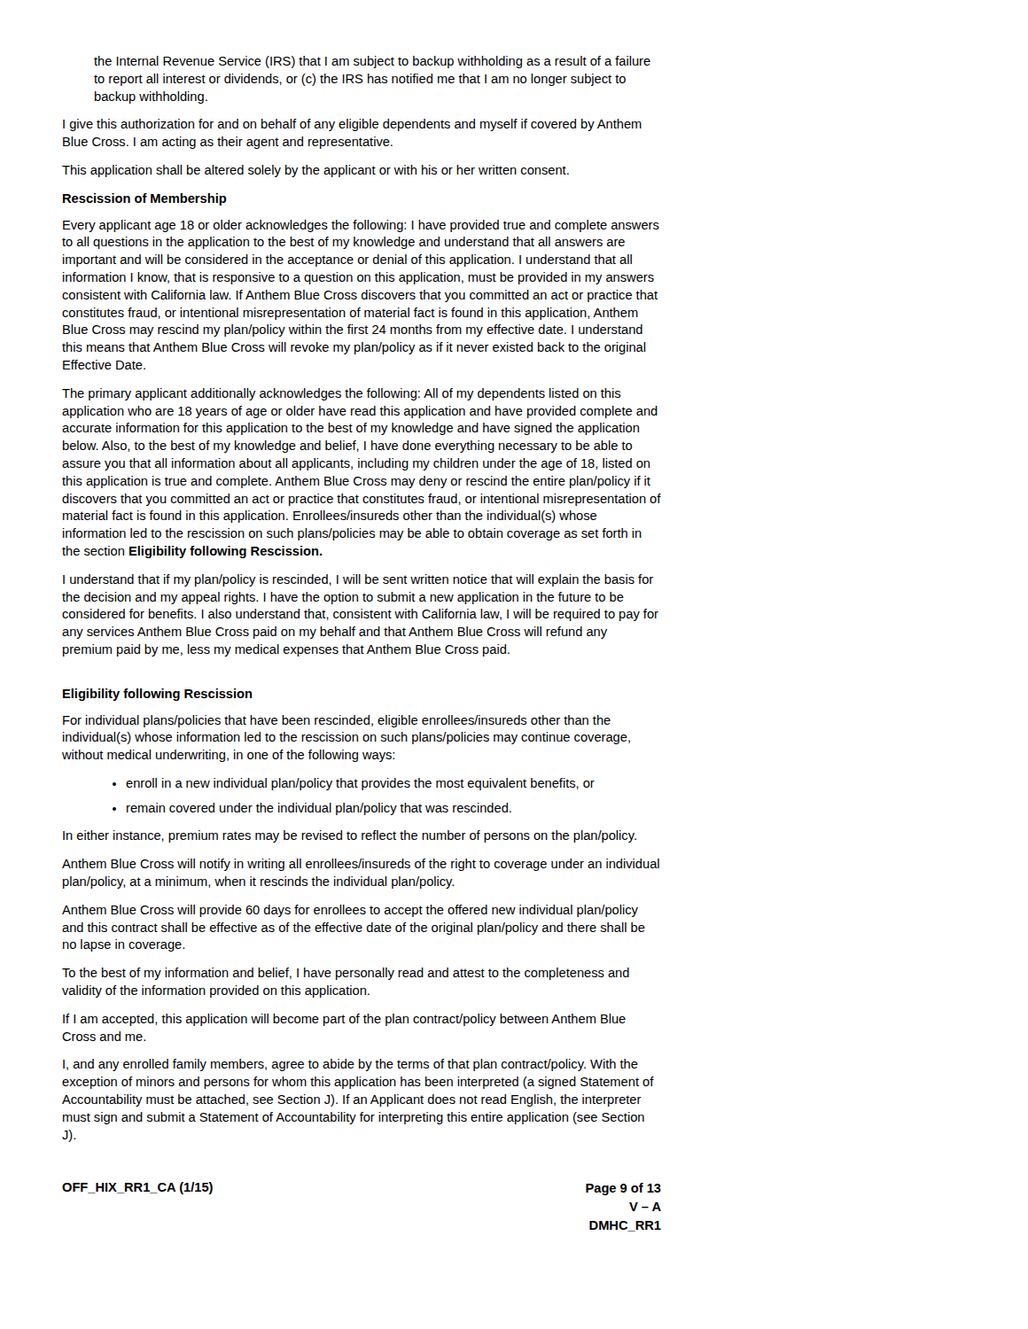the Internal Revenue Service (IRS) that I am subject to backup withholding as a result of a failure to report all interest or dividends, or (c) the IRS has notified me that I am no longer subject to backup withholding.
I give this authorization for and on behalf of any eligible dependents and myself if covered by Anthem Blue Cross. I am acting as their agent and representative.
This application shall be altered solely by the applicant or with his or her written consent.
Rescission of Membership
Every applicant age 18 or older acknowledges the following: I have provided true and complete answers to all questions in the application to the best of my knowledge and understand that all answers are important and will be considered in the acceptance or denial of this application. I understand that all information I know, that is responsive to a question on this application, must be provided in my answers consistent with California law. If Anthem Blue Cross discovers that you committed an act or practice that constitutes fraud, or intentional misrepresentation of material fact is found in this application, Anthem Blue Cross may rescind my plan/policy within the first 24 months from my effective date. I understand this means that Anthem Blue Cross will revoke my plan/policy as if it never existed back to the original Effective Date.
The primary applicant additionally acknowledges the following: All of my dependents listed on this application who are 18 years of age or older have read this application and have provided complete and accurate information for this application to the best of my knowledge and have signed the application below. Also, to the best of my knowledge and belief, I have done everything necessary to be able to assure you that all information about all applicants, including my children under the age of 18, listed on this application is true and complete. Anthem Blue Cross may deny or rescind the entire plan/policy if it discovers that you committed an act or practice that constitutes fraud, or intentional misrepresentation of material fact is found in this application. Enrollees/insureds other than the individual(s) whose information led to the rescission on such plans/policies may be able to obtain coverage as set forth in the section Eligibility following Rescission.
I understand that if my plan/policy is rescinded, I will be sent written notice that will explain the basis for the decision and my appeal rights. I have the option to submit a new application in the future to be considered for benefits. I also understand that, consistent with California law, I will be required to pay for any services Anthem Blue Cross paid on my behalf and that Anthem Blue Cross will refund any premium paid by me, less my medical expenses that Anthem Blue Cross paid.
Eligibility following Rescission
For individual plans/policies that have been rescinded, eligible enrollees/insureds other than the individual(s) whose information led to the rescission on such plans/policies may continue coverage, without medical underwriting, in one of the following ways:
enroll in a new individual plan/policy that provides the most equivalent benefits, or
remain covered under the individual plan/policy that was rescinded.
In either instance, premium rates may be revised to reflect the number of persons on the plan/policy.
Anthem Blue Cross will notify in writing all enrollees/insureds of the right to coverage under an individual plan/policy, at a minimum, when it rescinds the individual plan/policy.
Anthem Blue Cross will provide 60 days for enrollees to accept the offered new individual plan/policy and this contract shall be effective as of the effective date of the original plan/policy and there shall be no lapse in coverage.
To the best of my information and belief, I have personally read and attest to the completeness and validity of the information provided on this application.
If I am accepted, this application will become part of the plan contract/policy between Anthem Blue Cross and me.
I, and any enrolled family members, agree to abide by the terms of that plan contract/policy. With the exception of minors and persons for whom this application has been interpreted (a signed Statement of Accountability must be attached, see Section J). If an Applicant does not read English, the interpreter must sign and submit a Statement of Accountability for interpreting this entire application (see Section J).
OFF_HIX_RR1_CA (1/15)
Page 9 of 13
V – A
DMHC_RR1